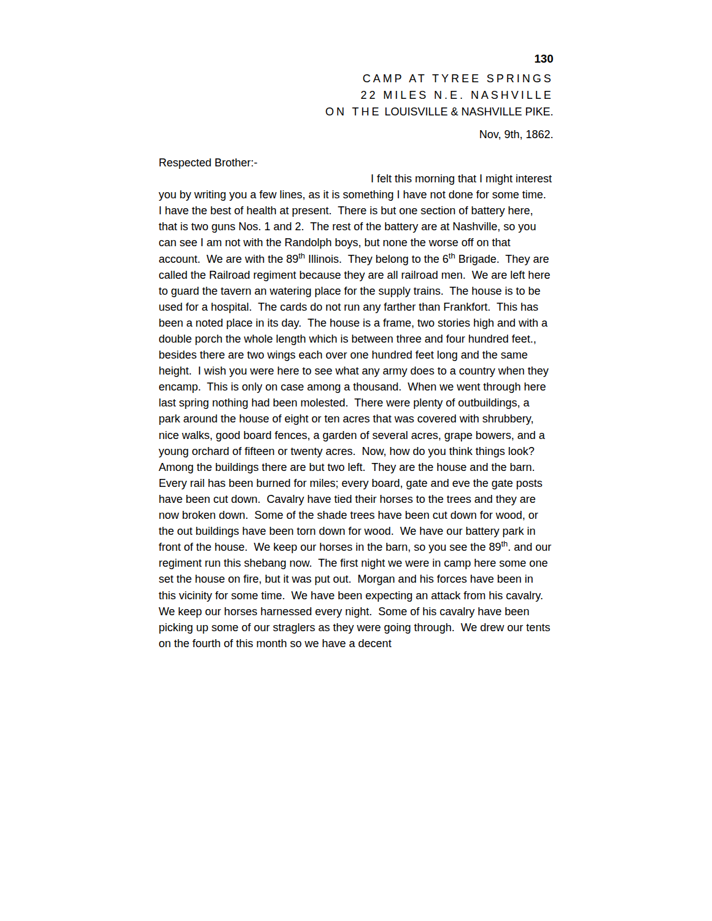130
CAMP AT TYREE SPRINGS
22 MILES N.E. NASHVILLE
ON THE LOUISVILLE & NASHVILLE PIKE.
Nov, 9th, 1862.
Respected Brother:-
I felt this morning that I might interest you by writing you a few lines, as it is something I have not done for some time. I have the best of health at present. There is but one section of battery here, that is two guns Nos. 1 and 2. The rest of the battery are at Nashville, so you can see I am not with the Randolph boys, but none the worse off on that account. We are with the 89th Illinois. They belong to the 6th Brigade. They are called the Railroad regiment because they are all railroad men. We are left here to guard the tavern an watering place for the supply trains. The house is to be used for a hospital. The cards do not run any farther than Frankfort. This has been a noted place in its day. The house is a frame, two stories high and with a double porch the whole length which is between three and four hundred feet., besides there are two wings each over one hundred feet long and the same height. I wish you were here to see what any army does to a country when they encamp. This is only on case among a thousand. When we went through here last spring nothing had been molested. There were plenty of outbuildings, a park around the house of eight or ten acres that was covered with shrubbery, nice walks, good board fences, a garden of several acres, grape bowers, and a young orchard of fifteen or twenty acres. Now, how do you think things look? Among the buildings there are but two left. They are the house and the barn. Every rail has been burned for miles; every board, gate and eve the gate posts have been cut down. Cavalry have tied their horses to the trees and they are now broken down. Some of the shade trees have been cut down for wood, or the out buildings have been torn down for wood. We have our battery park in front of the house. We keep our horses in the barn, so you see the 89th. and our regiment run this shebang now. The first night we were in camp here some one set the house on fire, but it was put out. Morgan and his forces have been in this vicinity for some time. We have been expecting an attack from his cavalry. We keep our horses harnessed every night. Some of his cavalry have been picking up some of our straglers as they were going through. We drew our tents on the fourth of this month so we have a decent